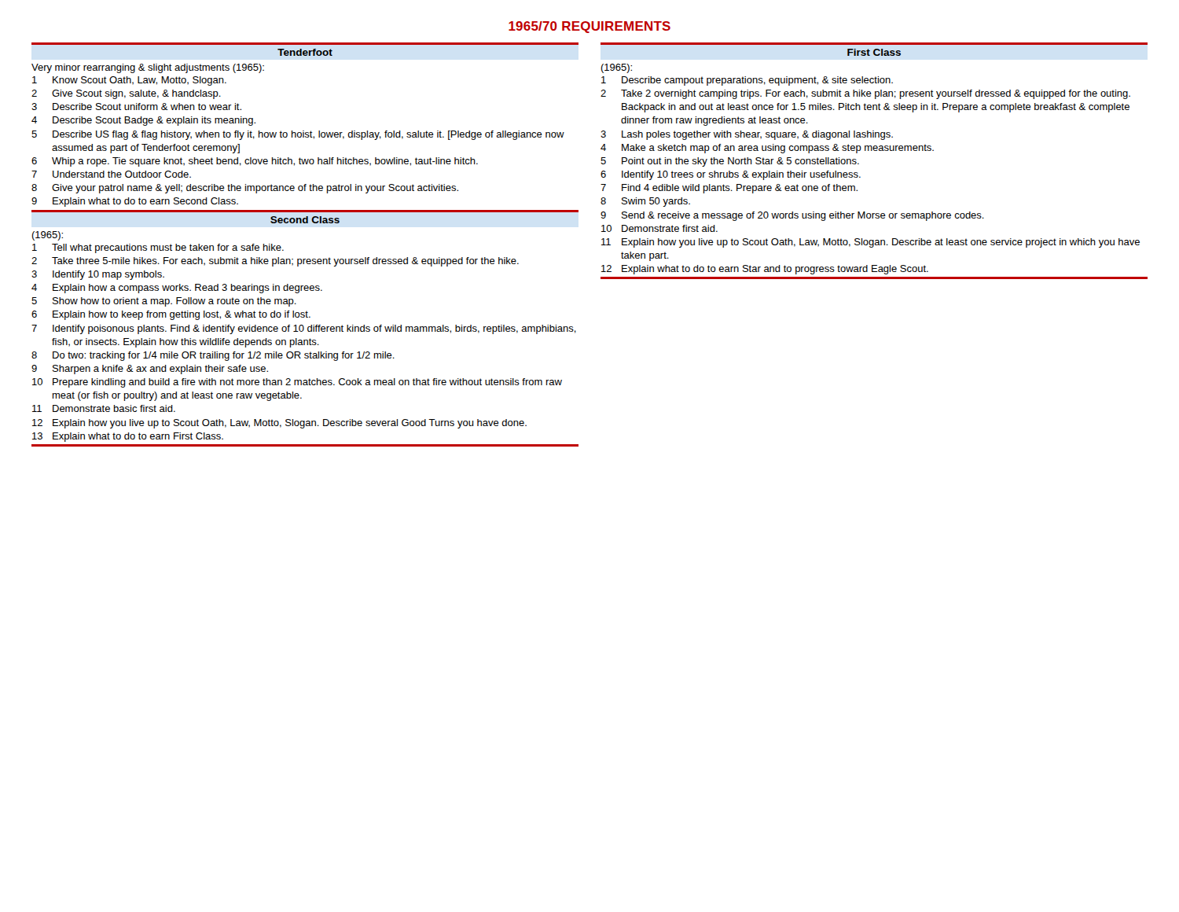1965/70 REQUIREMENTS
Tenderfoot
Very minor rearranging & slight adjustments (1965):
1 Know Scout Oath, Law, Motto, Slogan.
2 Give Scout sign, salute, & handclasp.
3 Describe Scout uniform & when to wear it.
4 Describe Scout Badge & explain its meaning.
5 Describe US flag & flag history, when to fly it, how to hoist, lower, display, fold, salute it. [Pledge of allegiance now assumed as part of Tenderfoot ceremony]
6 Whip a rope. Tie square knot, sheet bend, clove hitch, two half hitches, bowline, taut-line hitch.
7 Understand the Outdoor Code.
8 Give your patrol name & yell; describe the importance of the patrol in your Scout activities.
9 Explain what to do to earn Second Class.
Second Class
(1965):
1 Tell what precautions must be taken for a safe hike.
2 Take three 5-mile hikes. For each, submit a hike plan; present yourself dressed & equipped for the hike.
3 Identify 10 map symbols.
4 Explain how a compass works. Read 3 bearings in degrees.
5 Show how to orient a map. Follow a route on the map.
6 Explain how to keep from getting lost, & what to do if lost.
7 Identify poisonous plants. Find & identify evidence of 10 different kinds of wild mammals, birds, reptiles, amphibians, fish, or insects. Explain how this wildlife depends on plants.
8 Do two: tracking for 1/4 mile OR trailing for 1/2 mile OR stalking for 1/2 mile.
9 Sharpen a knife & ax and explain their safe use.
10 Prepare kindling and build a fire with not more than 2 matches. Cook a meal on that fire without utensils from raw meat (or fish or poultry) and at least one raw vegetable.
11 Demonstrate basic first aid.
12 Explain how you live up to Scout Oath, Law, Motto, Slogan. Describe several Good Turns you have done.
13 Explain what to do to earn First Class.
First Class
(1965):
1 Describe campout preparations, equipment, & site selection.
2 Take 2 overnight camping trips. For each, submit a hike plan; present yourself dressed & equipped for the outing. Backpack in and out at least once for 1.5 miles. Pitch tent & sleep in it. Prepare a complete breakfast & complete dinner from raw ingredients at least once.
3 Lash poles together with shear, square, & diagonal lashings.
4 Make a sketch map of an area using compass & step measurements.
5 Point out in the sky the North Star & 5 constellations.
6 Identify 10 trees or shrubs & explain their usefulness.
7 Find 4 edible wild plants. Prepare & eat one of them.
8 Swim 50 yards.
9 Send & receive a message of 20 words using either Morse or semaphore codes.
10 Demonstrate first aid.
11 Explain how you live up to Scout Oath, Law, Motto, Slogan. Describe at least one service project in which you have taken part.
12 Explain what to do to earn Star and to progress toward Eagle Scout.